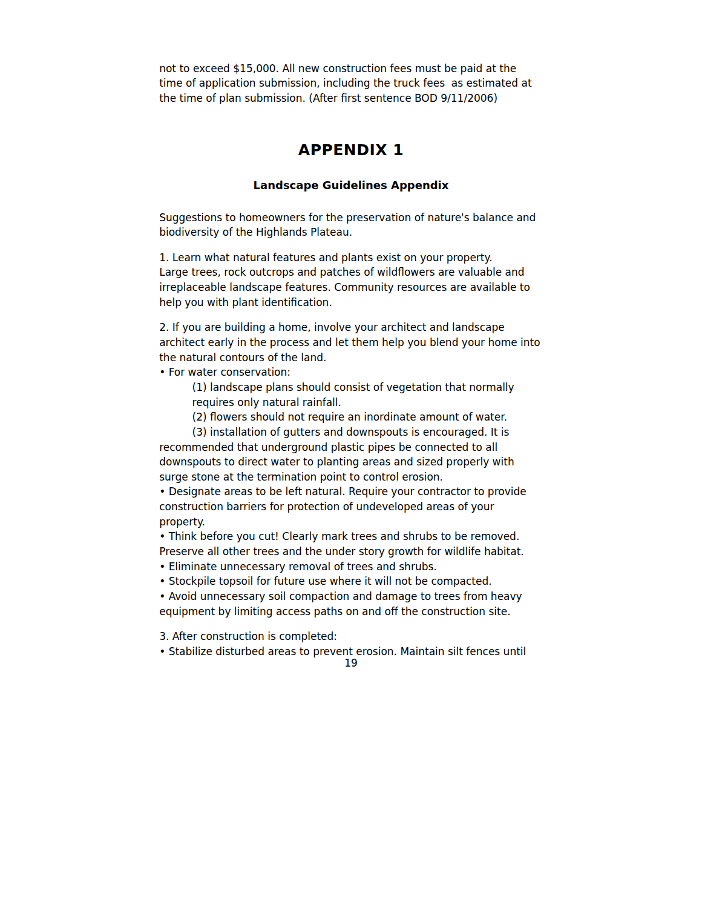not to exceed $15,000. All new construction fees must be paid at the time of application submission, including the truck fees as estimated at the time of plan submission. (After first sentence BOD 9/11/2006)
APPENDIX 1
Landscape Guidelines Appendix
Suggestions to homeowners for the preservation of nature's balance and biodiversity of the Highlands Plateau.
1. Learn what natural features and plants exist on your property.
Large trees, rock outcrops and patches of wildflowers are valuable and irreplaceable landscape features. Community resources are available to help you with plant identification.
2. If you are building a home, involve your architect and landscape architect early in the process and let them help you blend your home into the natural contours of the land.
For water conservation:
(1) landscape plans should consist of vegetation that normally requires only natural rainfall.
(2) flowers should not require an inordinate amount of water.
(3) installation of gutters and downspouts is encouraged. It is
recommended that underground plastic pipes be connected to all downspouts to direct water to planting areas and sized properly with surge stone at the termination point to control erosion.
Designate areas to be left natural. Require your contractor to provide construction barriers for protection of undeveloped areas of your property.
Think before you cut! Clearly mark trees and shrubs to be removed. Preserve all other trees and the under story growth for wildlife habitat.
Eliminate unnecessary removal of trees and shrubs.
Stockpile topsoil for future use where it will not be compacted.
Avoid unnecessary soil compaction and damage to trees from heavy equipment by limiting access paths on and off the construction site.
3. After construction is completed:
Stabilize disturbed areas to prevent erosion. Maintain silt fences until
19